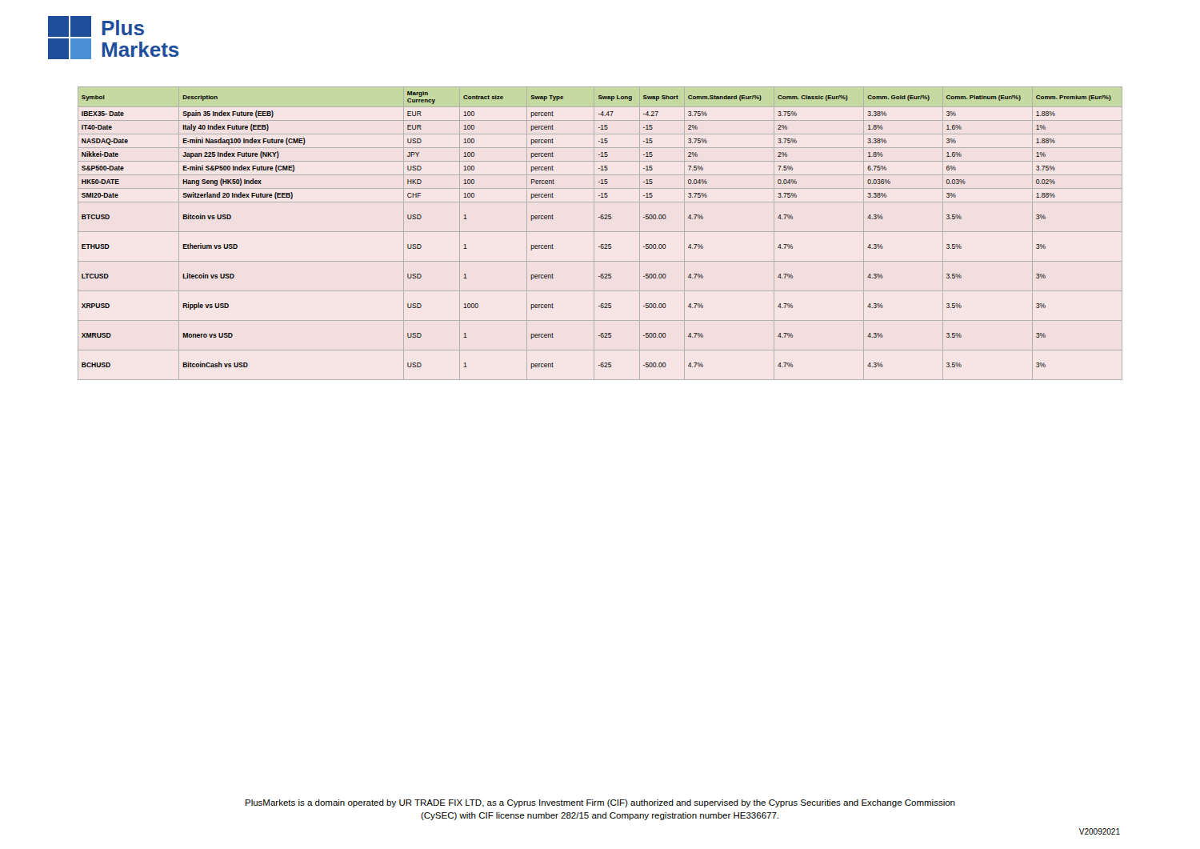Plus
Markets
| Symbol | Description | Margin Currency | Contract size | Swap Type | Swap Long | Swap Short | Comm.Standard (Eur/%) | Comm. Classic (Eur/%) | Comm. Gold (Eur/%) | Comm. Platinum (Eur/%) | Comm. Premium (Eur/%) |
| --- | --- | --- | --- | --- | --- | --- | --- | --- | --- | --- | --- |
| IBEX35- Date | Spain 35 Index Future (EEB) | EUR | 100 | percent | -4.47 | -4.27 | 3.75% | 3.75% | 3.38% | 3% | 1.88% |
| IT40-Date | Italy 40 Index Future (EEB) | EUR | 100 | percent | -15 | -15 | 2% | 2% | 1.8% | 1.6% | 1% |
| NASDAQ-Date | E-mini Nasdaq100 Index Future (CME) | USD | 100 | percent | -15 | -15 | 3.75% | 3.75% | 3.38% | 3% | 1.88% |
| Nikkei-Date | Japan 225 Index Future (NKY) | JPY | 100 | percent | -15 | -15 | 2% | 2% | 1.8% | 1.6% | 1% |
| S&P500-Date | E-mini S&P500 Index Future (CME) | USD | 100 | percent | -15 | -15 | 7.5% | 7.5% | 6.75% | 6% | 3.75% |
| HK50-DATE | Hang Seng (HK50) Index | HKD | 100 | Percent | -15 | -15 | 0.04% | 0.04% | 0.036% | 0.03% | 0.02% |
| SMI20-Date | Switzerland 20 Index Future (EEB) | CHF | 100 | percent | -15 | -15 | 3.75% | 3.75% | 3.38% | 3% | 1.88% |
| BTCUSD | Bitcoin vs USD | USD | 1 | percent | -625 | -500.00 | 4.7% | 4.7% | 4.3% | 3.5% | 3% |
| ETHUSD | Etherium vs USD | USD | 1 | percent | -625 | -500.00 | 4.7% | 4.7% | 4.3% | 3.5% | 3% |
| LTCUSD | Litecoin vs USD | USD | 1 | percent | -625 | -500.00 | 4.7% | 4.7% | 4.3% | 3.5% | 3% |
| XRPUSD | Ripple vs USD | USD | 1000 | percent | -625 | -500.00 | 4.7% | 4.7% | 4.3% | 3.5% | 3% |
| XMRUSD | Monero vs USD | USD | 1 | percent | -625 | -500.00 | 4.7% | 4.7% | 4.3% | 3.5% | 3% |
| BCHUSD | BitcoinCash vs USD | USD | 1 | percent | -625 | -500.00 | 4.7% | 4.7% | 4.3% | 3.5% | 3% |
PlusMarkets is a domain operated by UR TRADE FIX LTD, as a Cyprus Investment Firm (CIF) authorized and supervised by the Cyprus Securities and Exchange Commission
(CySEC) with CIF license number 282/15 and Company registration number HE336677.
V20092021